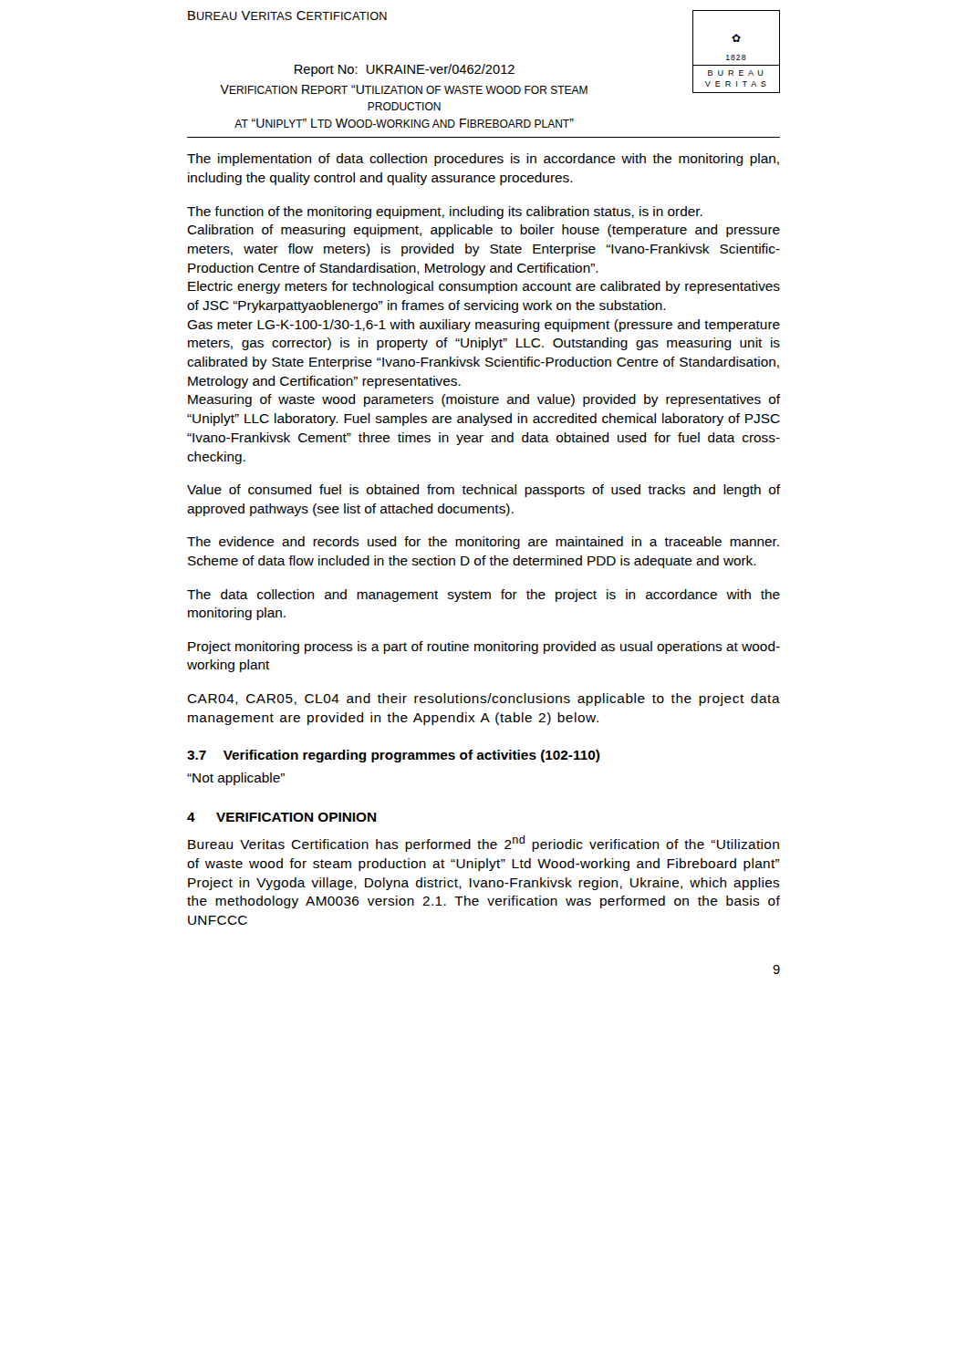✿ 1828
B U R E A U V E R I T A S
BUREAU VERITAS CERTIFICATION
Report No: UKRAINE-ver/0462/2012
VERIFICATION REPORT “UTILIZATION OF WASTE WOOD FOR STEAM PRODUCTION
AT “UNIPLYT” LTD WOOD-WORKING AND FIBREBOARD PLANT”
The implementation of data collection procedures is in accordance with the monitoring plan, including the quality control and quality assurance procedures.
The function of the monitoring equipment, including its calibration status, is in order.
Calibration of measuring equipment, applicable to boiler house (temperature and pressure meters, water flow meters) is provided by State Enterprise “Ivano-Frankivsk Scientific-Production Centre of Standardisation, Metrology and Certification”.
Electric energy meters for technological consumption account are calibrated by representatives of JSC “Prykarpattyaoblenergo” in frames of servicing work on the substation.
Gas meter LG-K-100-1/30-1,6-1 with auxiliary measuring equipment (pressure and temperature meters, gas corrector) is in property of “Uniplyt” LLC. Outstanding gas measuring unit is calibrated by State Enterprise “Ivano-Frankivsk Scientific-Production Centre of Standardisation, Metrology and Certification” representatives.
Measuring of waste wood parameters (moisture and value) provided by representatives of “Uniplyt” LLC laboratory. Fuel samples are analysed in accredited chemical laboratory of PJSC “Ivano-Frankivsk Cement” three times in year and data obtained used for fuel data cross-checking.
Value of consumed fuel is obtained from technical passports of used tracks and length of approved pathways (see list of attached documents).
The evidence and records used for the monitoring are maintained in a traceable manner. Scheme of data flow included in the section D of the determined PDD is adequate and work.
The data collection and management system for the project is in accordance with the monitoring plan.
Project monitoring process is a part of routine monitoring provided as usual operations at wood-working plant
CAR04, CAR05, CL04 and their resolutions/conclusions applicable to the project data management are provided in the Appendix A (table 2) below.
3.7 Verification regarding programmes of activities (102-110)
“Not applicable”
4 Verification opinion
Bureau Veritas Certification has performed the 2nd periodic verification of the “Utilization of waste wood for steam production at “Uniplyt” Ltd Wood-working and Fibreboard plant” Project in Vygoda village, Dolyna district, Ivano-Frankivsk region, Ukraine, which applies the methodology AM0036 version 2.1. The verification was performed on the basis of UNFCCC
9